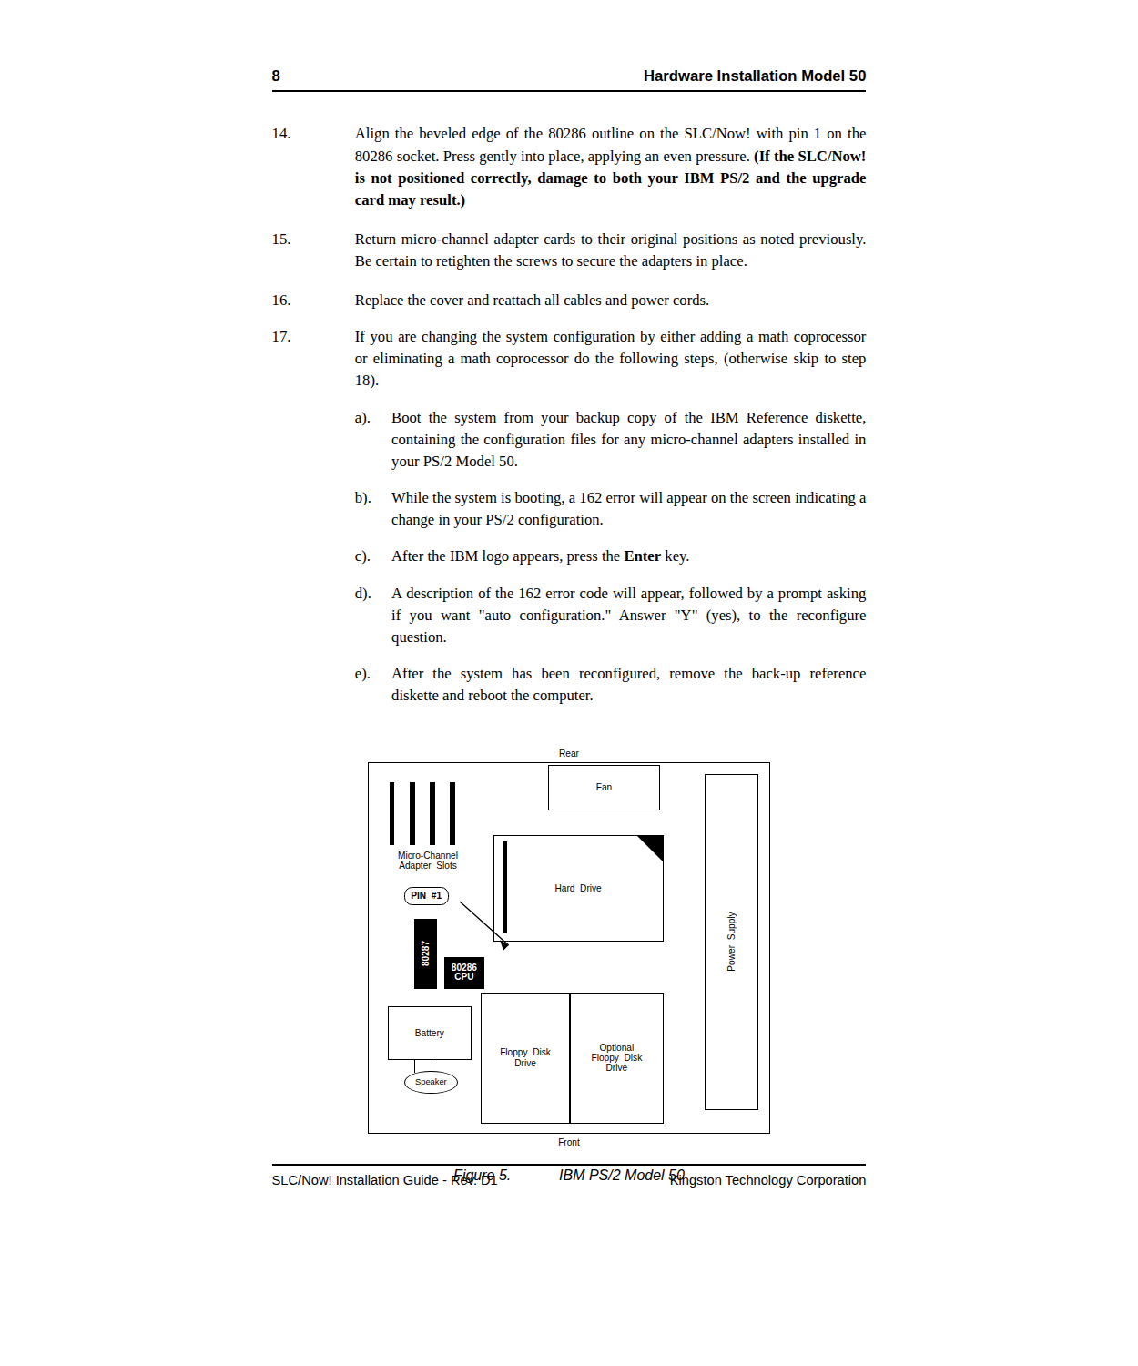8 Hardware Installation Model 50
Align the beveled edge of the 80286 outline on the SLC/Now! with pin 1 on the 80286 socket. Press gently into place, applying an even pressure. (If the SLC/Now! is not positioned correctly, damage to both your IBM PS/2 and the upgrade card may result.)
Return micro-channel adapter cards to their original positions as noted previously. Be certain to retighten the screws to secure the adapters in place.
Replace the cover and reattach all cables and power cords.
If you are changing the system configuration by either adding a math coprocessor or eliminating a math coprocessor do the following steps, (otherwise skip to step 18).
Boot the system from your backup copy of the IBM Reference diskette, containing the configuration files for any micro-channel adapters installed in your PS/2 Model 50.
While the system is booting, a 162 error will appear on the screen indicating a change in your PS/2 configuration.
After the IBM logo appears, press the Enter key.
A description of the 162 error code will appear, followed by a prompt asking if you want "auto configuration." Answer "Y" (yes), to the reconfigure question.
After the system has been reconfigured, remove the back-up reference diskette and reboot the computer.
Rear
Fan
Power Supply
Micro-Channel
Adapter Slots
PIN #1
80287
80286 CPU
Hard Drive
Battery
Speaker
Floppy Disk
Drive
Optional
Floppy Disk
Drive
Front
Figure 5. IBM PS/2 Model 50
SLC/Now! Installation Guide - Rev. D1 Kingston Technology Corporation